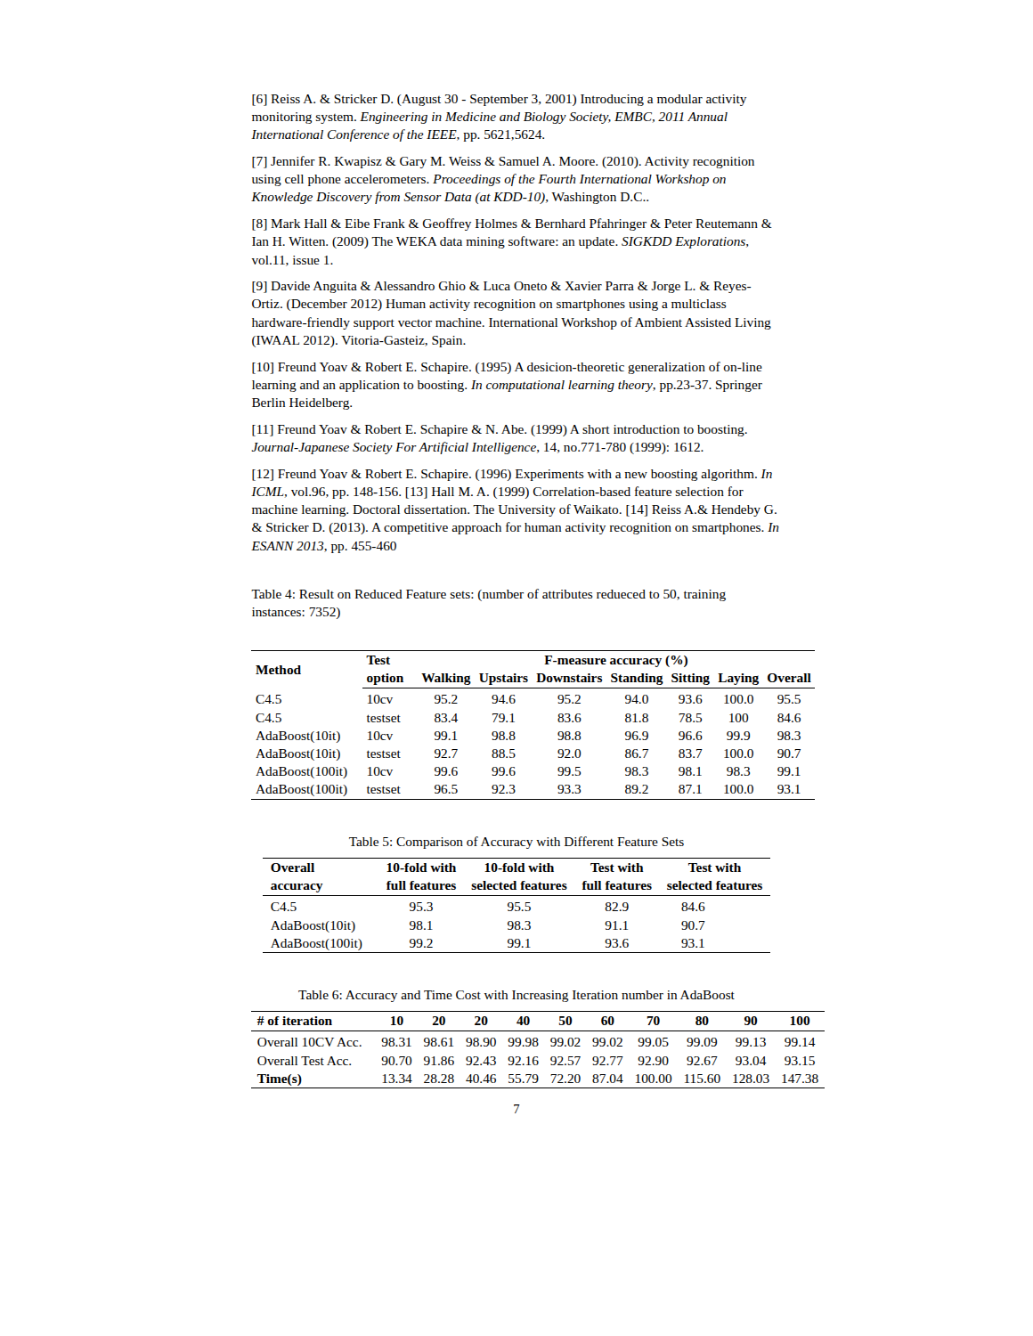[6] Reiss A. & Stricker D. (August 30 - September 3, 2001) Introducing a modular activity monitoring system. Engineering in Medicine and Biology Society, EMBC, 2011 Annual International Conference of the IEEE, pp. 5621,5624.
[7] Jennifer R. Kwapisz & Gary M. Weiss & Samuel A. Moore. (2010). Activity recognition using cell phone accelerometers. Proceedings of the Fourth International Workshop on Knowledge Discovery from Sensor Data (at KDD-10), Washington D.C..
[8] Mark Hall & Eibe Frank & Geoffrey Holmes & Bernhard Pfahringer & Peter Reutemann & Ian H. Witten. (2009) The WEKA data mining software: an update. SIGKDD Explorations, vol.11, issue 1.
[9] Davide Anguita & Alessandro Ghio & Luca Oneto & Xavier Parra & Jorge L. & Reyes-Ortiz. (December 2012) Human activity recognition on smartphones using a multiclass hardware-friendly support vector machine. International Workshop of Ambient Assisted Living (IWAAL 2012). Vitoria-Gasteiz, Spain.
[10] Freund Yoav & Robert E. Schapire. (1995) A desicion-theoretic generalization of on-line learning and an application to boosting. In computational learning theory, pp.23-37. Springer Berlin Heidelberg.
[11] Freund Yoav & Robert E. Schapire & N. Abe. (1999) A short introduction to boosting. Journal-Japanese Society For Artificial Intelligence, 14, no.771-780 (1999): 1612.
[12] Freund Yoav & Robert E. Schapire. (1996) Experiments with a new boosting algorithm. In ICML, vol.96, pp. 148-156. [13] Hall M. A. (1999) Correlation-based feature selection for machine learning. Doctoral dissertation. The University of Waikato. [14] Reiss A.& Hendeby G. & Stricker D. (2013). A competitive approach for human activity recognition on smartphones. In ESANN 2013, pp. 455-460
Table 4: Result on Reduced Feature sets: (number of attributes redueced to 50, training instances: 7352)
| Method | Test | F-measure accuracy (%) |
| --- | --- | --- |
| option | Walking | Upstairs | Downstairs | Standing | Sitting | Laying | Overall |
| C4.5 | 10cv | 95.2 | 94.6 | 95.2 | 94.0 | 93.6 | 100.0 | 95.5 |
| C4.5 | testset | 83.4 | 79.1 | 83.6 | 81.8 | 78.5 | 100 | 84.6 |
| AdaBoost(10it) | 10cv | 99.1 | 98.8 | 98.8 | 96.9 | 96.6 | 99.9 | 98.3 |
| AdaBoost(10it) | testset | 92.7 | 88.5 | 92.0 | 86.7 | 83.7 | 100.0 | 90.7 |
| AdaBoost(100it) | 10cv | 99.6 | 99.6 | 99.5 | 98.3 | 98.1 | 98.3 | 99.1 |
| AdaBoost(100it) | testset | 96.5 | 92.3 | 93.3 | 89.2 | 87.1 | 100.0 | 93.1 |
Table 5: Comparison of Accuracy with Different Feature Sets
| Overall accuracy | 10-fold with full features | 10-fold with selected features | Test with full features | Test with selected features |
| --- | --- | --- | --- | --- |
| C4.5 | 95.3 | 95.5 | 82.9 | 84.6 |
| AdaBoost(10it) | 98.1 | 98.3 | 91.1 | 90.7 |
| AdaBoost(100it) | 99.2 | 99.1 | 93.6 | 93.1 |
Table 6: Accuracy and Time Cost with Increasing Iteration number in AdaBoost
| # of iteration | 10 | 20 | 20 | 40 | 50 | 60 | 70 | 80 | 90 | 100 |
| --- | --- | --- | --- | --- | --- | --- | --- | --- | --- | --- |
| Overall 10CV Acc. | 98.31 | 98.61 | 98.90 | 99.98 | 99.02 | 99.02 | 99.05 | 99.09 | 99.13 | 99.14 |
| Overall Test Acc. | 90.70 | 91.86 | 92.43 | 92.16 | 92.57 | 92.77 | 92.90 | 92.67 | 93.04 | 93.15 |
| Time(s) | 13.34 | 28.28 | 40.46 | 55.79 | 72.20 | 87.04 | 100.00 | 115.60 | 128.03 | 147.38 |
7